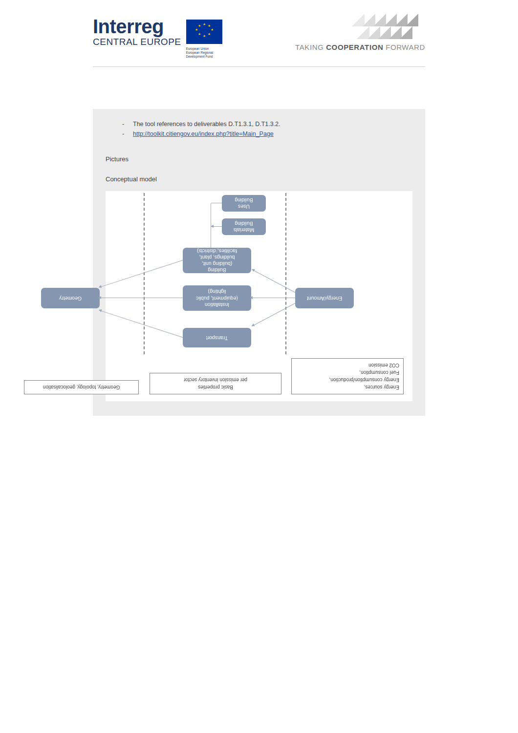Interreg
CENTRAL EUROPE
★ ★ ★ ★ ★ ★ ★ ★
European Union
European Regional
Development Fund
TAKING COOPERATION FORWARD
The tool references to deliverables D.T1.3.1, D.T1.3.2.
http://toolkit.citiengov.eu/index.php?title=Main_Page
Pictures
Conceptual model
Energy sources,
Energy consumption/production,
Fuel consumption,
CO2 emission
Basic properties
per emission inventory sector
Geometry, topology, geolocalisation
Energy/Amount
Transport
Installation
(equipment, public
lighting)
Building
(building unit,
buildings, plant,
facilities, districts)
Geometry
Materials
Building
Uses
Building